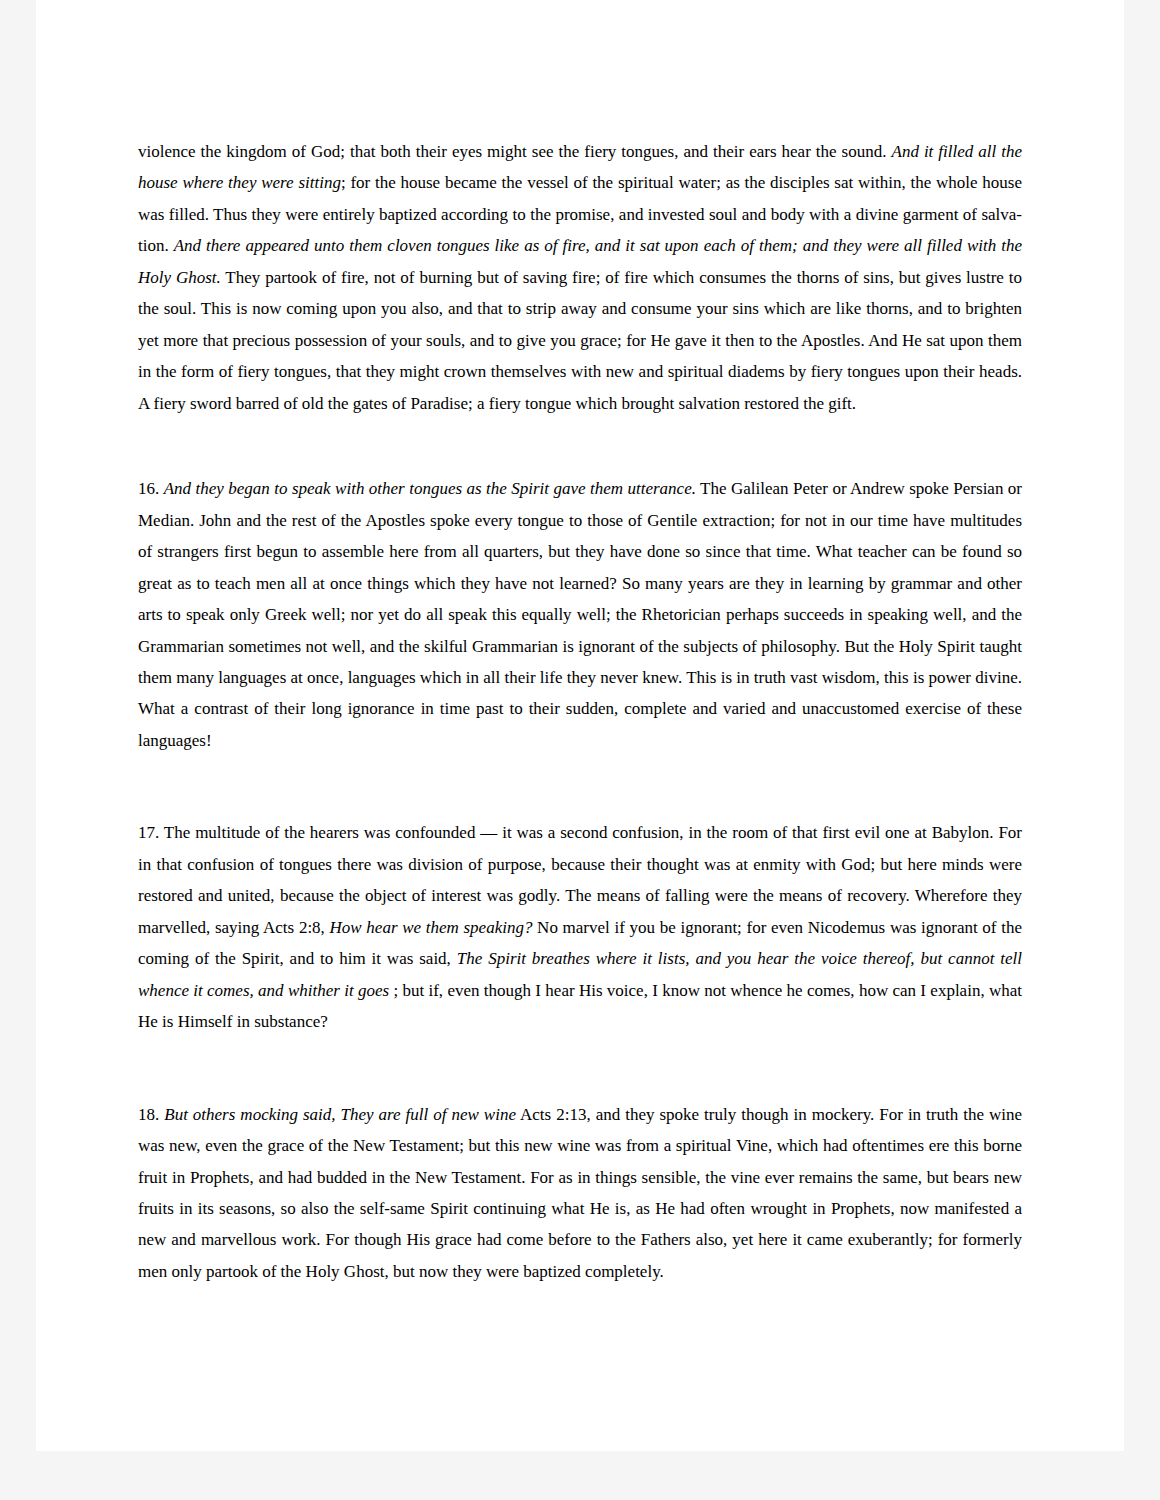violence the kingdom of God; that both their eyes might see the fiery tongues, and their ears hear the sound. And it filled all the house where they were sitting; for the house became the vessel of the spiritual water; as the disciples sat within, the whole house was filled. Thus they were entirely baptized according to the promise, and invested soul and body with a divine garment of salvation. And there appeared unto them cloven tongues like as of fire, and it sat upon each of them; and they were all filled with the Holy Ghost. They partook of fire, not of burning but of saving fire; of fire which consumes the thorns of sins, but gives lustre to the soul. This is now coming upon you also, and that to strip away and consume your sins which are like thorns, and to brighten yet more that precious possession of your souls, and to give you grace; for He gave it then to the Apostles. And He sat upon them in the form of fiery tongues, that they might crown themselves with new and spiritual diadems by fiery tongues upon their heads. A fiery sword barred of old the gates of Paradise; a fiery tongue which brought salvation restored the gift.
16. And they began to speak with other tongues as the Spirit gave them utterance. The Galilean Peter or Andrew spoke Persian or Median. John and the rest of the Apostles spoke every tongue to those of Gentile extraction; for not in our time have multitudes of strangers first begun to assemble here from all quarters, but they have done so since that time. What teacher can be found so great as to teach men all at once things which they have not learned? So many years are they in learning by grammar and other arts to speak only Greek well; nor yet do all speak this equally well; the Rhetorician perhaps succeeds in speaking well, and the Grammarian sometimes not well, and the skilful Grammarian is ignorant of the subjects of philosophy. But the Holy Spirit taught them many languages at once, languages which in all their life they never knew. This is in truth vast wisdom, this is power divine. What a contrast of their long ignorance in time past to their sudden, complete and varied and unaccustomed exercise of these languages!
17. The multitude of the hearers was confounded — it was a second confusion, in the room of that first evil one at Babylon. For in that confusion of tongues there was division of purpose, because their thought was at enmity with God; but here minds were restored and united, because the object of interest was godly. The means of falling were the means of recovery. Wherefore they marvelled, saying Acts 2:8, How hear we them speaking? No marvel if you be ignorant; for even Nicodemus was ignorant of the coming of the Spirit, and to him it was said, The Spirit breathes where it lists, and you hear the voice thereof, but cannot tell whence it comes, and whither it goes ; but if, even though I hear His voice, I know not whence he comes, how can I explain, what He is Himself in substance?
18. But others mocking said, They are full of new wine Acts 2:13, and they spoke truly though in mockery. For in truth the wine was new, even the grace of the New Testament; but this new wine was from a spiritual Vine, which had oftentimes ere this borne fruit in Prophets, and had budded in the New Testament. For as in things sensible, the vine ever remains the same, but bears new fruits in its seasons, so also the self-same Spirit continuing what He is, as He had often wrought in Prophets, now manifested a new and marvellous work. For though His grace had come before to the Fathers also, yet here it came exuberantly; for formerly men only partook of the Holy Ghost, but now they were baptized completely.